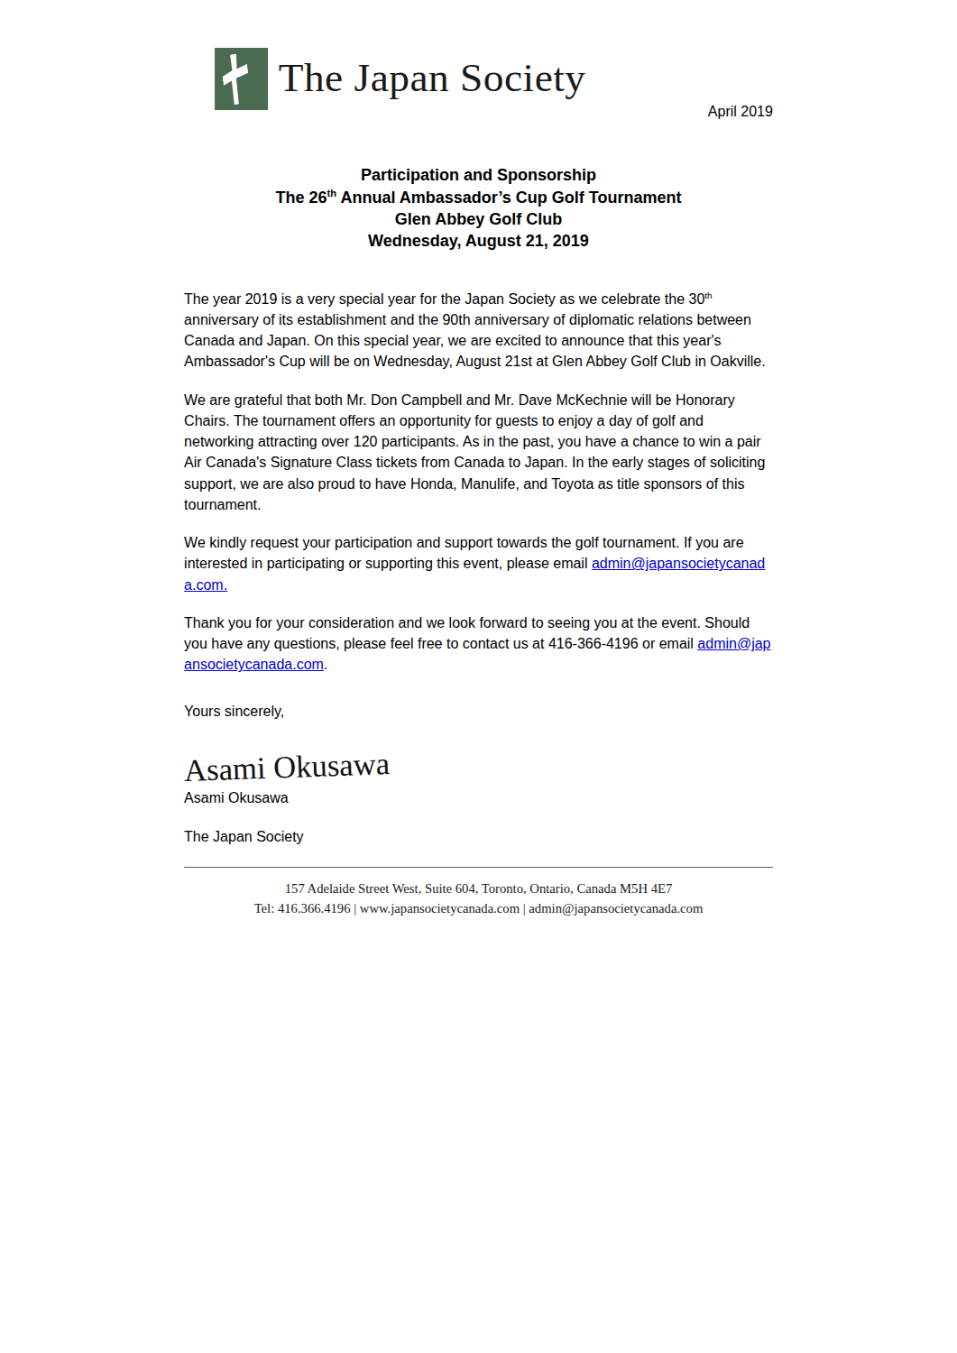The Japan Society
April 2019
Participation and Sponsorship The 26th Annual Ambassador’s Cup Golf Tournament Glen Abbey Golf Club Wednesday, August 21, 2019
The year 2019 is a very special year for the Japan Society as we celebrate the 30th anniversary of its establishment and the 90th anniversary of diplomatic relations between Canada and Japan. On this special year, we are excited to announce that this year's Ambassador's Cup will be on Wednesday, August 21st at Glen Abbey Golf Club in Oakville.
We are grateful that both Mr. Don Campbell and Mr. Dave McKechnie will be Honorary Chairs. The tournament offers an opportunity for guests to enjoy a day of golf and networking attracting over 120 participants. As in the past, you have a chance to win a pair Air Canada's Signature Class tickets from Canada to Japan. In the early stages of soliciting support, we are also proud to have Honda, Manulife, and Toyota as title sponsors of this tournament.
We kindly request your participation and support towards the golf tournament. If you are interested in participating or supporting this event, please email admin@japansocietycanada.com.
Thank you for your consideration and we look forward to seeing you at the event. Should you have any questions, please feel free to contact us at 416-366-4196 or email admin@japansocietycanada.com.
Yours sincerely,
Asami Okusawa
Asami Okusawa
The Japan Society
157 Adelaide Street West, Suite 604, Toronto, Ontario, Canada M5H 4E7
Tel: 416.366.4196 | www.japansocietycanada.com | admin@japansocietycanada.com